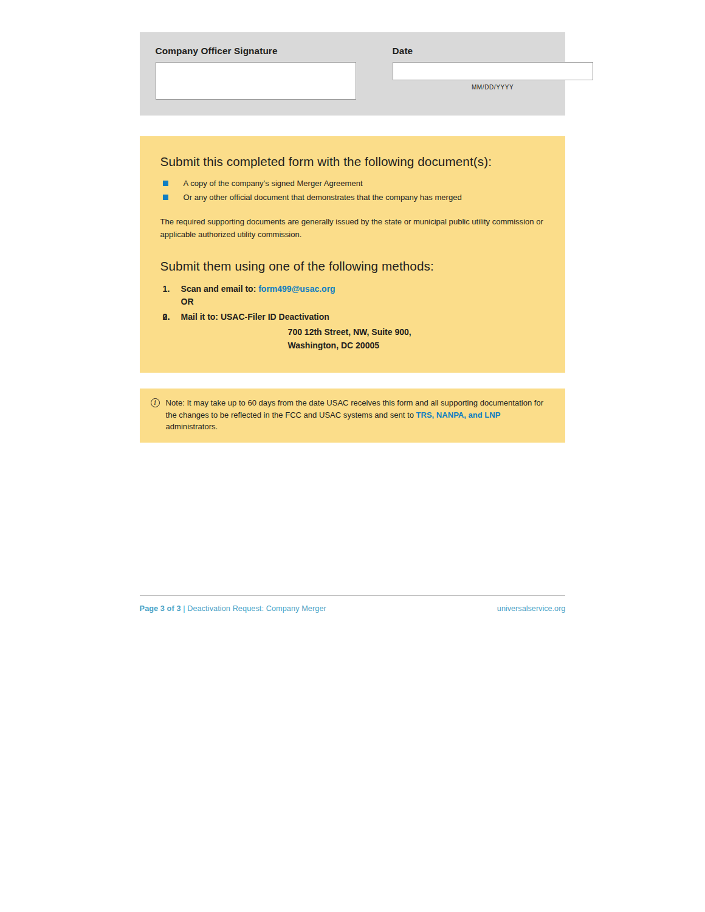Company Officer Signature
Date
MM/DD/YYYY
Submit this completed form with the following document(s):
A copy of the company’s signed Merger Agreement
Or any other official document that demonstrates that the company has merged
The required supporting documents are generally issued by the state or municipal public utility commission or applicable authorized utility commission.
Submit them using one of the following methods:
Scan and email to: form499@usac.org
OR
2. Mail it to: USAC-Filer ID Deactivation
700 12th Street, NW, Suite 900,
Washington, DC 20005
i
Note: It may take up to 60 days from the date USAC receives this form and all supporting documentation for the changes to be reflected in the FCC and USAC systems and sent to TRS, NANPA, and LNP administrators.
Page 3 of 3 | Deactivation Request: Company Merger
universalservice.org